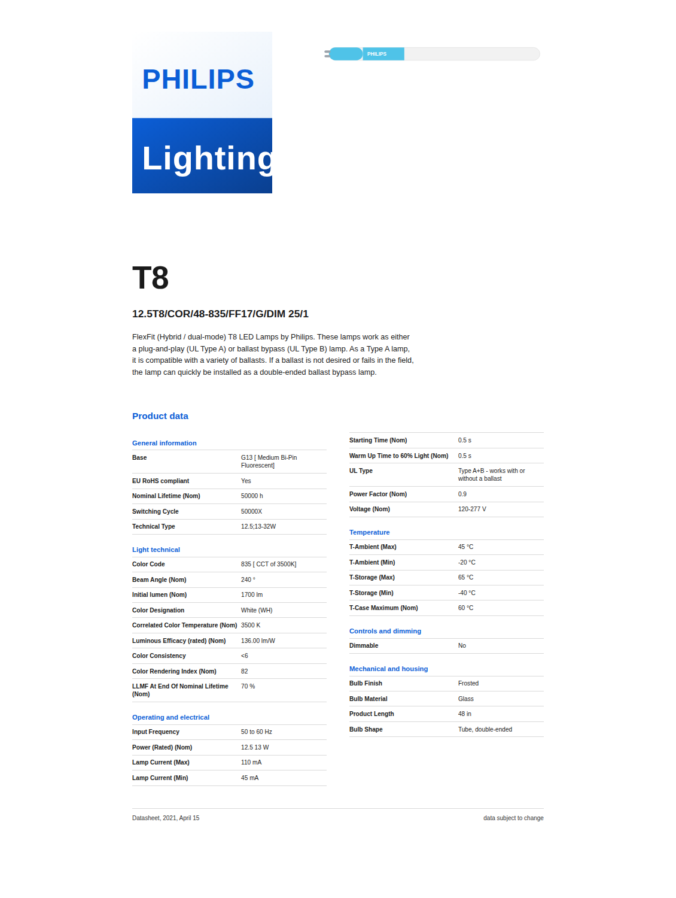PHILIPS Lighting
PHILIPS PHILIPS
T8
12.5T8/COR/48-835/FF17/G/DIM 25/1
FlexFit (Hybrid / dual-mode) T8 LED Lamps by Philips. These lamps work as either a plug-and-play (UL Type A) or ballast bypass (UL Type B) lamp. As a Type A lamp, it is compatible with a variety of ballasts. If a ballast is not desired or fails in the field, the lamp can quickly be installed as a double-ended ballast bypass lamp.
Product data
General information
| Base | G13 [ Medium Bi-Pin Fluorescent] |
| EU RoHS compliant | Yes |
| Nominal Lifetime (Nom) | 50000 h |
| Switching Cycle | 50000X |
| Technical Type | 12.5;13-32W |
Light technical
| Color Code | 835 [ CCT of 3500K] |
| Beam Angle (Nom) | 240 ° |
| Initial lumen (Nom) | 1700 lm |
| Color Designation | White (WH) |
| Correlated Color Temperature (Nom) | 3500 K |
| Luminous Efficacy (rated) (Nom) | 136.00 lm/W |
| Color Consistency | <6 |
| Color Rendering Index (Nom) | 82 |
| LLMF At End Of Nominal Lifetime (Nom) | 70 % |
Operating and electrical
| Input Frequency | 50 to 60 Hz |
| Power (Rated) (Nom) | 12.5 13 W |
| Lamp Current (Max) | 110 mA |
| Lamp Current (Min) | 45 mA |
| Starting Time (Nom) | 0.5 s |
| Warm Up Time to 60% Light (Nom) | 0.5 s |
| UL Type | Type A+B - works with or without a ballast |
| Power Factor (Nom) | 0.9 |
| Voltage (Nom) | 120-277 V |
Temperature
| T-Ambient (Max) | 45 °C |
| T-Ambient (Min) | -20 °C |
| T-Storage (Max) | 65 °C |
| T-Storage (Min) | -40 °C |
| T-Case Maximum (Nom) | 60 °C |
Controls and dimming
| Dimmable | No |
Mechanical and housing
| Bulb Finish | Frosted |
| Bulb Material | Glass |
| Product Length | 48 in |
| Bulb Shape | Tube, double-ended |
Datasheet, 2021, April 15
data subject to change